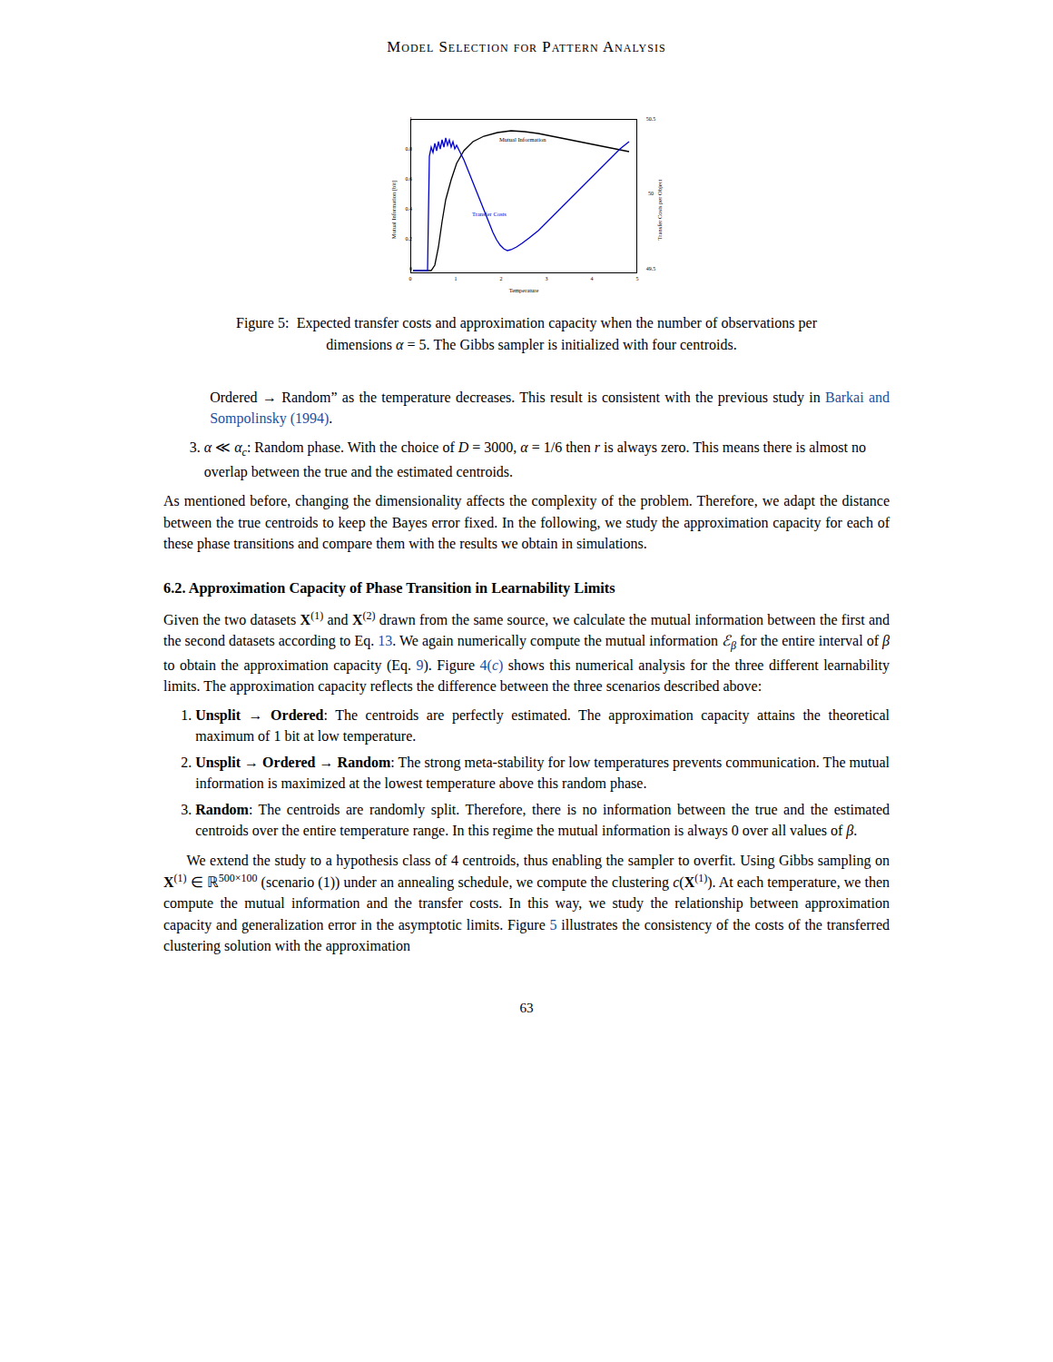Model Selection for Pattern Analysis
Mutual Information [bit]
Transfer Costs per Object
1
0.8
0.6
0.4
0.2
0
50.5
50
49.5
0
1
2
3
4
5
Temperature
Mutual Information
Transfer Costs
Figure 5: Expected transfer costs and approximation capacity when the number of observations per dimensions α = 5. The Gibbs sampler is initialized with four centroids.
Ordered → Random” as the temperature decreases. This result is consistent with the previous study in Barkai and Sompolinsky (1994).
α ≪ αc: Random phase. With the choice of D = 3000, α = 1/6 then r is always zero. This means there is almost no overlap between the true and the estimated centroids.
As mentioned before, changing the dimensionality affects the complexity of the problem. Therefore, we adapt the distance between the true centroids to keep the Bayes error fixed. In the following, we study the approximation capacity for each of these phase transitions and compare them with the results we obtain in simulations.
6.2. Approximation Capacity of Phase Transition in Learnability Limits
Given the two datasets X(1) and X(2) drawn from the same source, we calculate the mutual information between the first and the second datasets according to Eq. 13. We again numerically compute the mutual information ℰβ for the entire interval of β to obtain the approximation capacity (Eq. 9). Figure 4(c) shows this numerical analysis for the three different learnability limits. The approximation capacity reflects the difference between the three scenarios described above:
Unsplit → Ordered: The centroids are perfectly estimated. The approximation capacity attains the theoretical maximum of 1 bit at low temperature.
Unsplit → Ordered → Random: The strong meta-stability for low temperatures prevents communication. The mutual information is maximized at the lowest temperature above this random phase.
Random: The centroids are randomly split. Therefore, there is no information between the true and the estimated centroids over the entire temperature range. In this regime the mutual information is always 0 over all values of β.
We extend the study to a hypothesis class of 4 centroids, thus enabling the sampler to overfit. Using Gibbs sampling on X(1) ∈ ℝ500×100 (scenario (1)) under an annealing schedule, we compute the clustering c(X(1)). At each temperature, we then compute the mutual information and the transfer costs. In this way, we study the relationship between approximation capacity and generalization error in the asymptotic limits. Figure 5 illustrates the consistency of the costs of the transferred clustering solution with the approximation
63